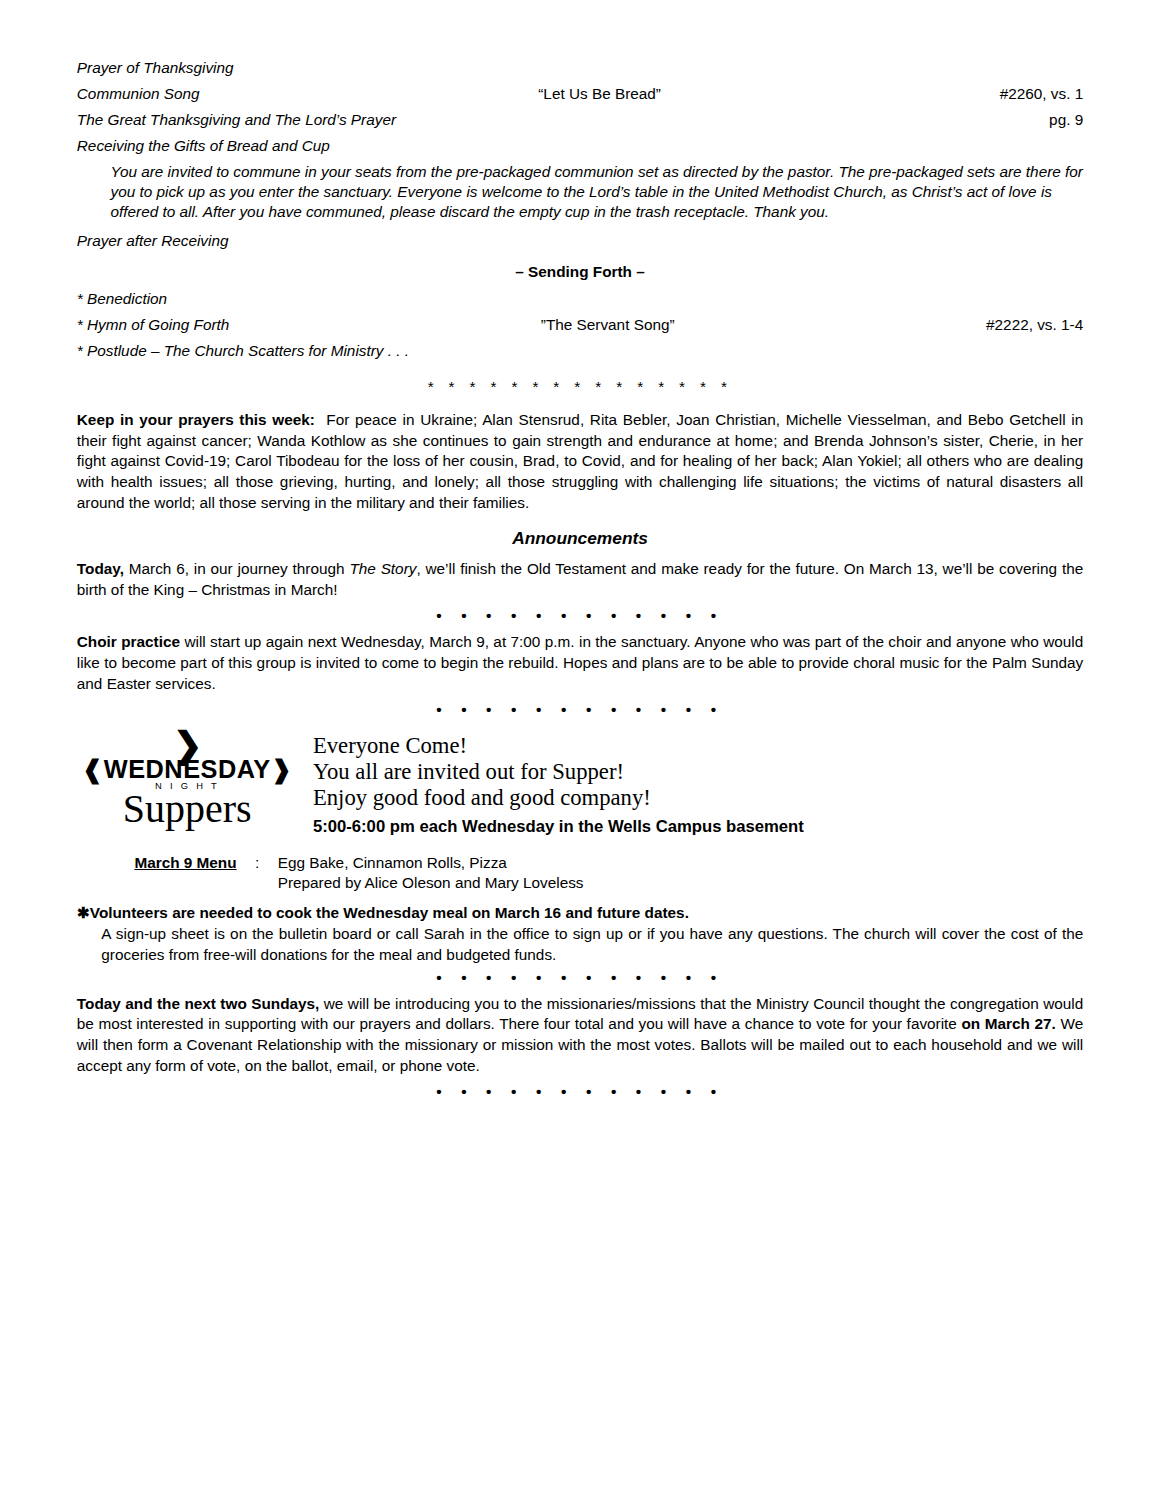Prayer of Thanksgiving
Communion Song “Let Us Be Bread” #2260, vs. 1
The Great Thanksgiving and The Lord’s Prayer pg. 9
Receiving the Gifts of Bread and Cup
You are invited to commune in your seats from the pre-packaged communion set as directed by the pastor. The pre-packaged sets are there for you to pick up as you enter the sanctuary. Everyone is welcome to the Lord’s table in the United Methodist Church, as Christ’s act of love is offered to all. After you have communed, please discard the empty cup in the trash receptacle. Thank you.
Prayer after Receiving
– Sending Forth –
* Benediction
* Hymn of Going Forth ”The Servant Song” #2222, vs. 1-4
* Postlude – The Church Scatters for Ministry . . .
* * * * * * * * * * * * * * *
Keep in your prayers this week: For peace in Ukraine; Alan Stensrud, Rita Bebler, Joan Christian, Michelle Viesselman, and Bebo Getchell in their fight against cancer; Wanda Kothlow as she continues to gain strength and endurance at home; and Brenda Johnson’s sister, Cherie, in her fight against Covid-19; Carol Tibodeau for the loss of her cousin, Brad, to Covid, and for healing of her back; Alan Yokiel; all others who are dealing with health issues; all those grieving, hurting, and lonely; all those struggling with challenging life situations; the victims of natural disasters all around the world; all those serving in the military and their families.
Announcements
Today, March 6, in our journey through The Story, we’ll finish the Old Testament and make ready for the future. On March 13, we’ll be covering the birth of the King – Christmas in March!
• • • • • • • • • • • •
Choir practice will start up again next Wednesday, March 9, at 7:00 p.m. in the sanctuary. Anyone who was part of the choir and anyone who would like to become part of this group is invited to come to begin the rebuild. Hopes and plans are to be able to provide choral music for the Palm Sunday and Easter services.
• • • • • • • • • • • •
❯
❰WEDNESDAY❱
N I G H T
Suppers
Everyone Come!
You all are invited out for Supper!
Enjoy good food and good company!
5:00-6:00 pm each Wednesday in the Wells Campus basement
March 9 Menu: Egg Bake, Cinnamon Rolls, Pizza
Prepared by Alice Oleson and Mary Loveless
✱Volunteers are needed to cook the Wednesday meal on March 16 and future dates.
A sign-up sheet is on the bulletin board or call Sarah in the office to sign up or if you have any questions. The church will cover the cost of the groceries from free-will donations for the meal and budgeted funds.
• • • • • • • • • • • •
Today and the next two Sundays, we will be introducing you to the missionaries/missions that the Ministry Council thought the congregation would be most interested in supporting with our prayers and dollars. There four total and you will have a chance to vote for your favorite on March 27. We will then form a Covenant Relationship with the missionary or mission with the most votes. Ballots will be mailed out to each household and we will accept any form of vote, on the ballot, email, or phone vote.
• • • • • • • • • • • •